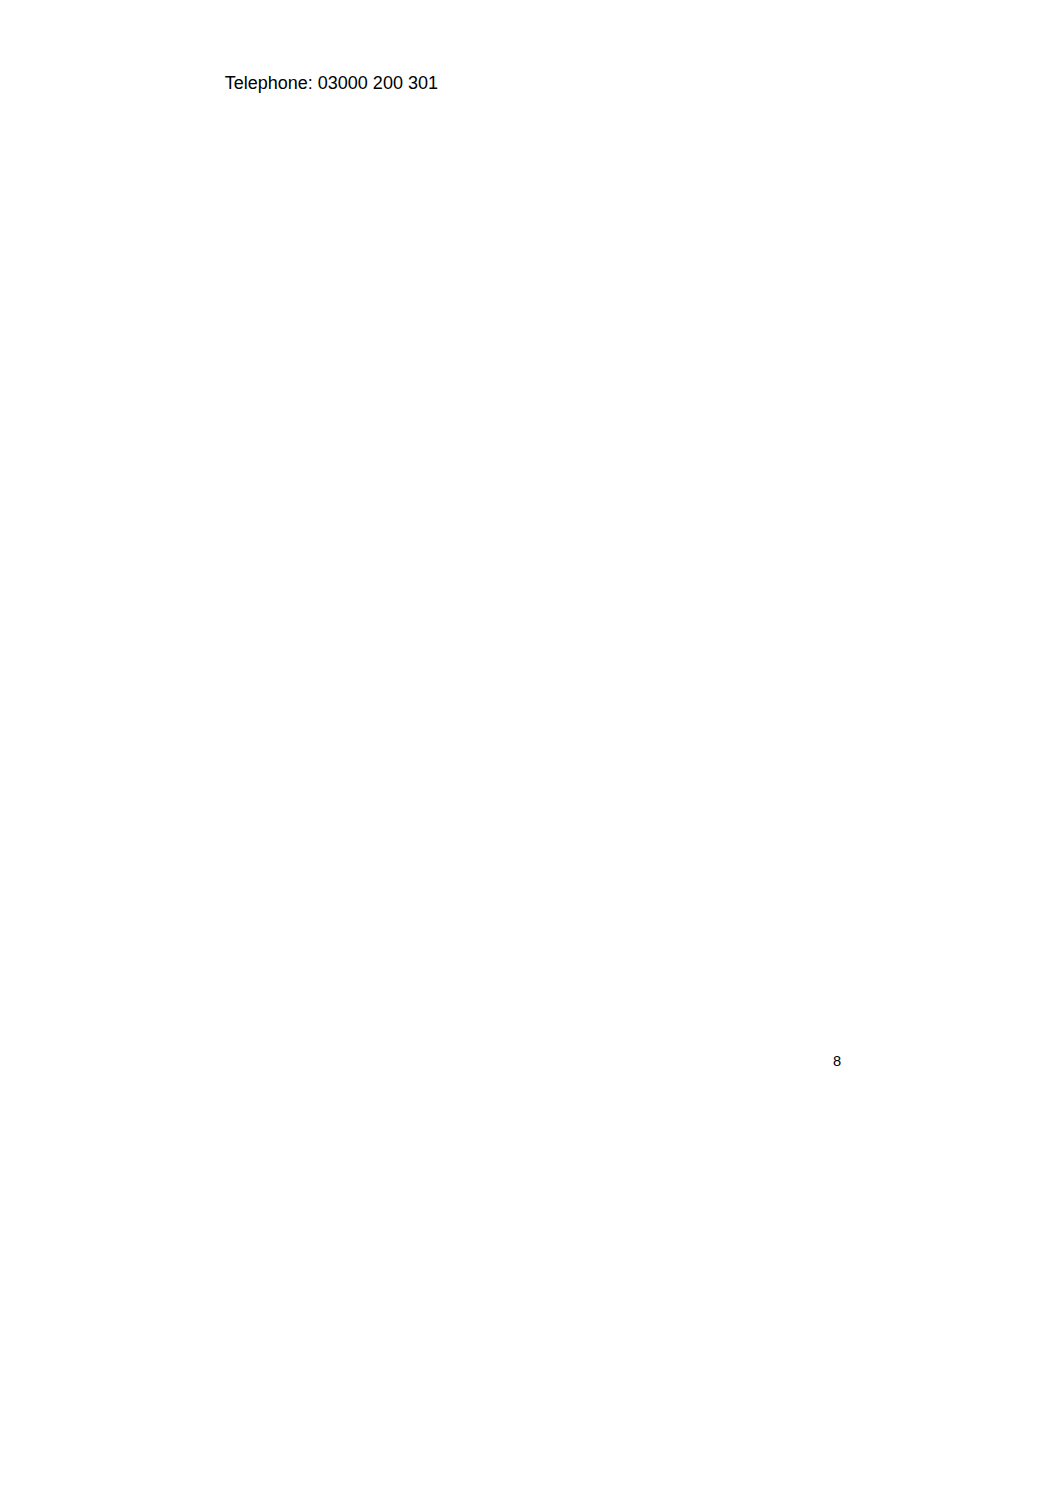Telephone: 03000 200 301
8